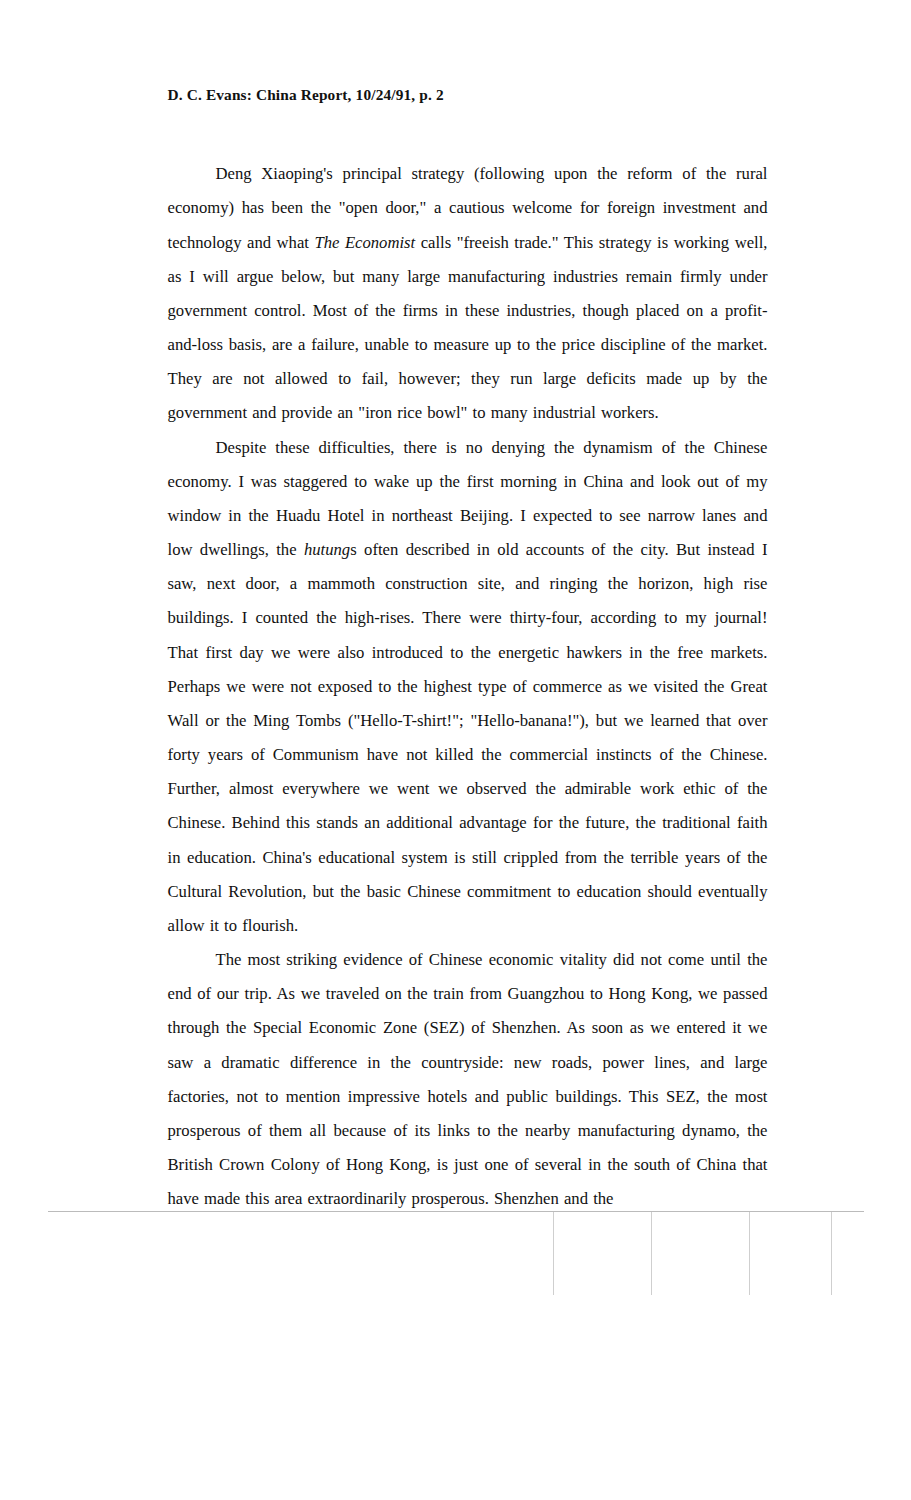D. C. Evans: China Report, 10/24/91, p. 2
Deng Xiaoping's principal strategy (following upon the reform of the rural economy) has been the "open door," a cautious welcome for foreign investment and technology and what The Economist calls "freeish trade." This strategy is working well, as I will argue below, but many large manufacturing industries remain firmly under government control. Most of the firms in these industries, though placed on a profit-and-loss basis, are a failure, unable to measure up to the price discipline of the market. They are not allowed to fail, however; they run large deficits made up by the government and provide an "iron rice bowl" to many industrial workers.
Despite these difficulties, there is no denying the dynamism of the Chinese economy. I was staggered to wake up the first morning in China and look out of my window in the Huadu Hotel in northeast Beijing. I expected to see narrow lanes and low dwellings, the hutungs often described in old accounts of the city. But instead I saw, next door, a mammoth construction site, and ringing the horizon, high rise buildings. I counted the high-rises. There were thirty-four, according to my journal! That first day we were also introduced to the energetic hawkers in the free markets. Perhaps we were not exposed to the highest type of commerce as we visited the Great Wall or the Ming Tombs ("Hello-T-shirt!"; "Hello-banana!"), but we learned that over forty years of Communism have not killed the commercial instincts of the Chinese. Further, almost everywhere we went we observed the admirable work ethic of the Chinese. Behind this stands an additional advantage for the future, the traditional faith in education. China's educational system is still crippled from the terrible years of the Cultural Revolution, but the basic Chinese commitment to education should eventually allow it to flourish.
The most striking evidence of Chinese economic vitality did not come until the end of our trip. As we traveled on the train from Guangzhou to Hong Kong, we passed through the Special Economic Zone (SEZ) of Shenzhen. As soon as we entered it we saw a dramatic difference in the countryside: new roads, power lines, and large factories, not to mention impressive hotels and public buildings. This SEZ, the most prosperous of them all because of its links to the nearby manufacturing dynamo, the British Crown Colony of Hong Kong, is just one of several in the south of China that have made this area extraordinarily prosperous. Shenzhen and the